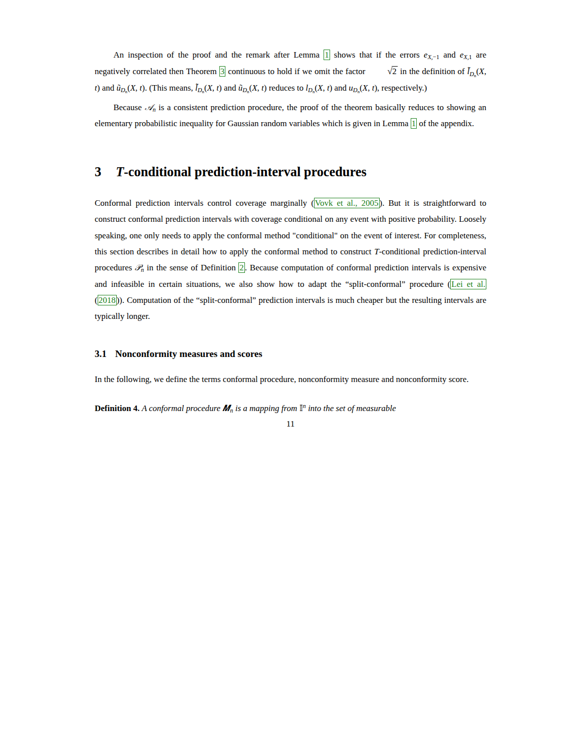An inspection of the proof and the remark after Lemma 1 shows that if the errors eX,−1 and eX,1 are negatively correlated then Theorem 3 continuous to hold if we omit the factor √2 in the definition of l̃Dn(X, t) and ũDn(X, t). (This means, l̃Dn(X, t) and ũDn(X, t) reduces to lDn(X, t) and uDn(X, t), respectively.)
Because 𝒜n is a consistent prediction procedure, the proof of the theorem basically reduces to showing an elementary probabilistic inequality for Gaussian random variables which is given in Lemma 1 of the appendix.
3 T-conditional prediction-interval procedures
Conformal prediction intervals control coverage marginally (Vovk et al., 2005). But it is straightforward to construct conformal prediction intervals with coverage conditional on any event with positive probability. Loosely speaking, one only needs to apply the conformal method "conditional" on the event of interest. For completeness, this section describes in detail how to apply the conformal method to construct T-conditional prediction-interval procedures 𝒫n in the sense of Definition 2. Because computation of conformal prediction intervals is expensive and infeasible in certain situations, we also show how to adapt the “split-conformal” procedure (Lei et al. (2018)). Computation of the “split-conformal” prediction intervals is much cheaper but the resulting intervals are typically longer.
3.1 Nonconformity measures and scores
In the following, we define the terms conformal procedure, nonconformity measure and nonconformity score.
Definition 4. A conformal procedure 𝑴n is a mapping from 𝕀n into the set of measurable
11